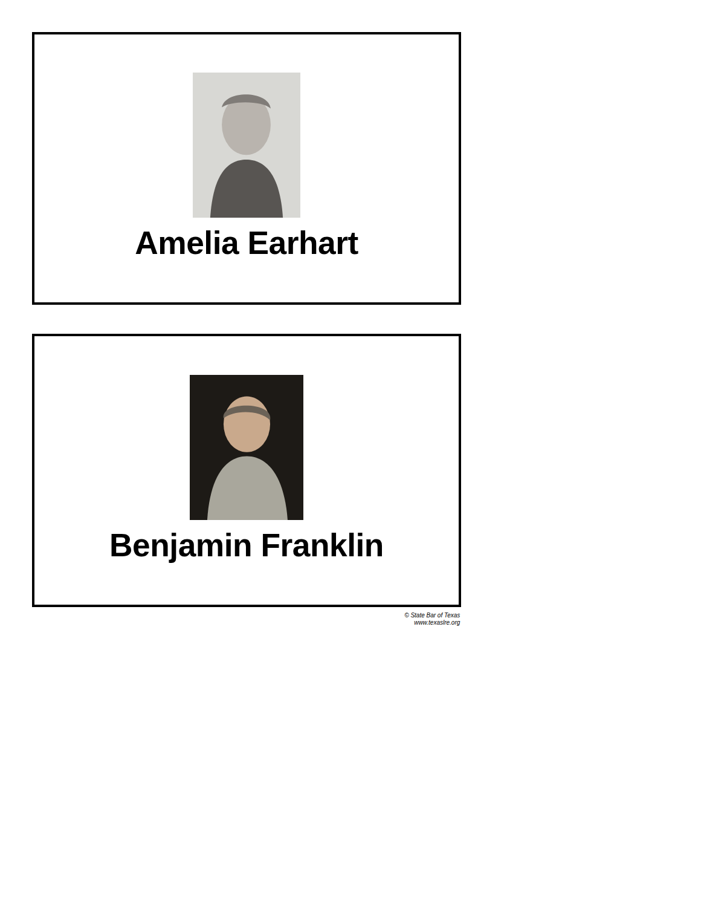Amelia Earhart
Benjamin Franklin
© State Bar of Texas
www.texaslre.org